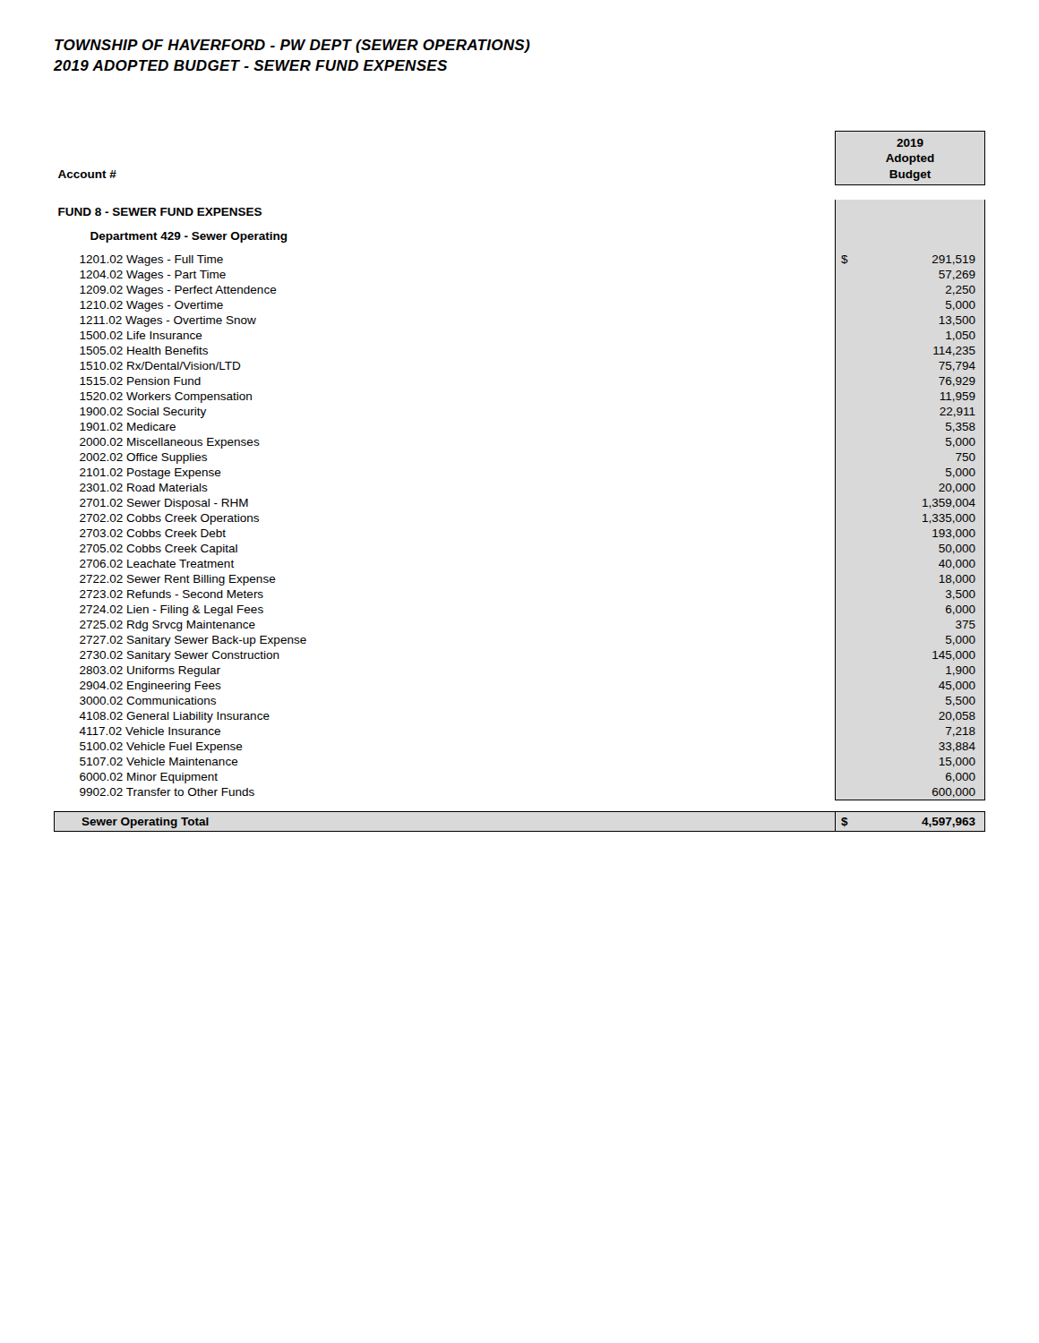TOWNSHIP OF HAVERFORD - PW DEPT (SEWER OPERATIONS)
2019 ADOPTED BUDGET - SEWER FUND EXPENSES
| Account # | 2019 Adopted Budget |
| --- | --- |
| FUND 8 - SEWER FUND EXPENSES | |
| Department 429 - Sewer Operating | |
| 1201.02 Wages - Full Time | $ 291,519 |
| 1204.02 Wages - Part Time | 57,269 |
| 1209.02 Wages - Perfect Attendence | 2,250 |
| 1210.02 Wages - Overtime | 5,000 |
| 1211.02 Wages - Overtime Snow | 13,500 |
| 1500.02 Life Insurance | 1,050 |
| 1505.02 Health Benefits | 114,235 |
| 1510.02 Rx/Dental/Vision/LTD | 75,794 |
| 1515.02 Pension Fund | 76,929 |
| 1520.02 Workers Compensation | 11,959 |
| 1900.02 Social Security | 22,911 |
| 1901.02 Medicare | 5,358 |
| 2000.02 Miscellaneous Expenses | 5,000 |
| 2002.02 Office Supplies | 750 |
| 2101.02 Postage Expense | 5,000 |
| 2301.02 Road Materials | 20,000 |
| 2701.02 Sewer Disposal - RHM | 1,359,004 |
| 2702.02 Cobbs Creek Operations | 1,335,000 |
| 2703.02 Cobbs Creek Debt | 193,000 |
| 2705.02 Cobbs Creek Capital | 50,000 |
| 2706.02 Leachate Treatment | 40,000 |
| 2722.02 Sewer Rent Billing Expense | 18,000 |
| 2723.02 Refunds - Second Meters | 3,500 |
| 2724.02 Lien - Filing & Legal Fees | 6,000 |
| 2725.02 Rdg Srvcg Maintenance | 375 |
| 2727.02 Sanitary Sewer Back-up Expense | 5,000 |
| 2730.02 Sanitary Sewer Construction | 145,000 |
| 2803.02 Uniforms Regular | 1,900 |
| 2904.02 Engineering Fees | 45,000 |
| 3000.02 Communications | 5,500 |
| 4108.02 General Liability Insurance | 20,058 |
| 4117.02 Vehicle Insurance | 7,218 |
| 5100.02 Vehicle Fuel Expense | 33,884 |
| 5107.02 Vehicle Maintenance | 15,000 |
| 6000.02 Minor Equipment | 6,000 |
| 9902.02 Transfer to Other Funds | 600,000 |
| Sewer Operating Total | $ 4,597,963 |